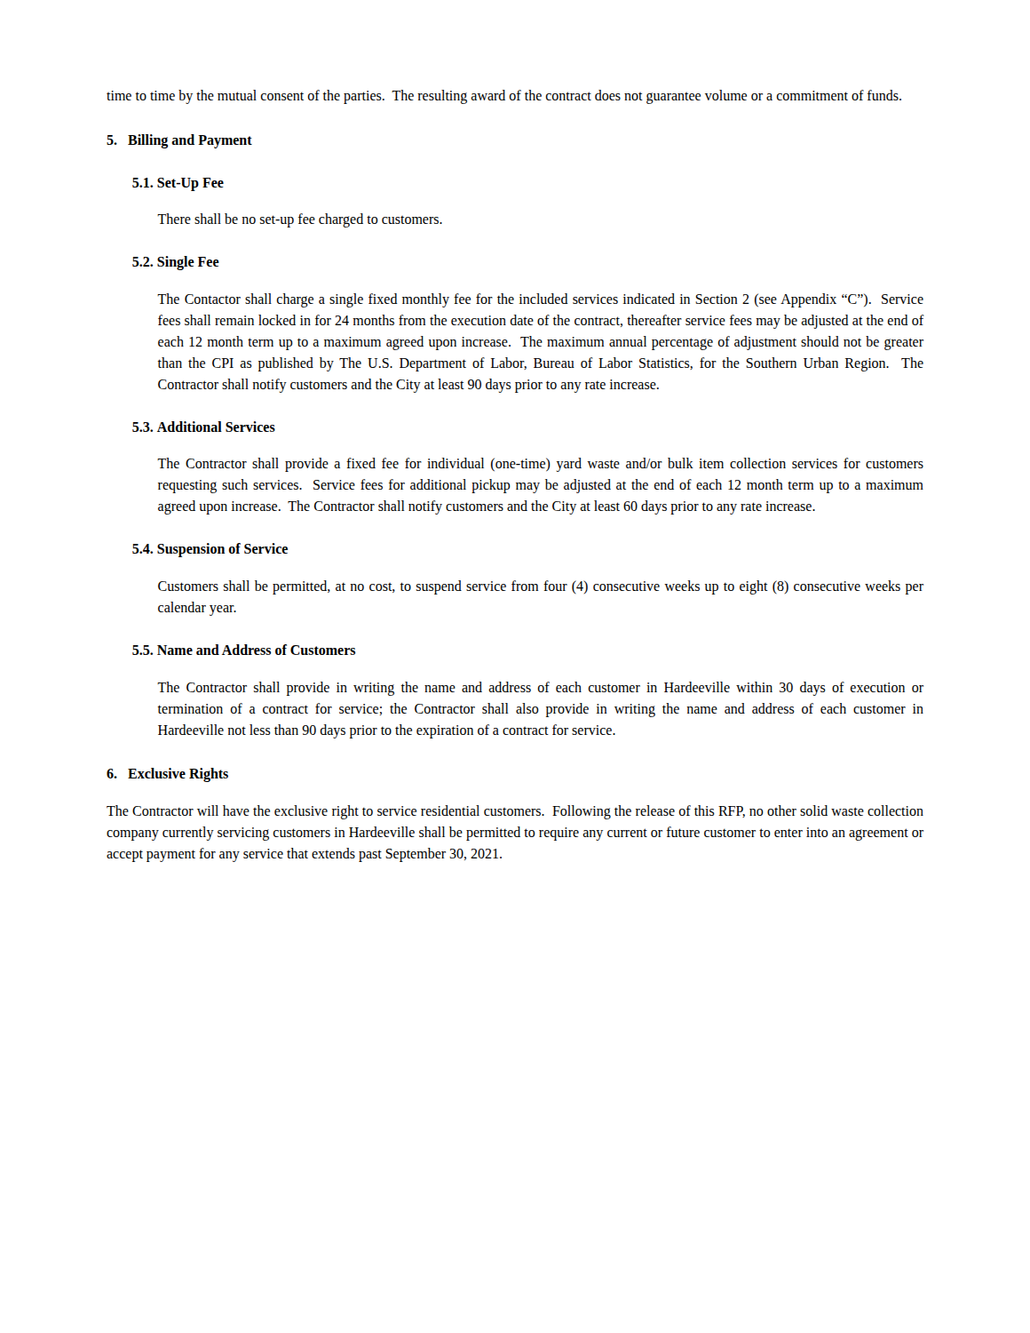time to time by the mutual consent of the parties. The resulting award of the contract does not guarantee volume or a commitment of funds.
5. Billing and Payment
5.1. Set-Up Fee
There shall be no set-up fee charged to customers.
5.2. Single Fee
The Contactor shall charge a single fixed monthly fee for the included services indicated in Section 2 (see Appendix “C”). Service fees shall remain locked in for 24 months from the execution date of the contract, thereafter service fees may be adjusted at the end of each 12 month term up to a maximum agreed upon increase. The maximum annual percentage of adjustment should not be greater than the CPI as published by The U.S. Department of Labor, Bureau of Labor Statistics, for the Southern Urban Region. The Contractor shall notify customers and the City at least 90 days prior to any rate increase.
5.3. Additional Services
The Contractor shall provide a fixed fee for individual (one-time) yard waste and/or bulk item collection services for customers requesting such services. Service fees for additional pickup may be adjusted at the end of each 12 month term up to a maximum agreed upon increase. The Contractor shall notify customers and the City at least 60 days prior to any rate increase.
5.4. Suspension of Service
Customers shall be permitted, at no cost, to suspend service from four (4) consecutive weeks up to eight (8) consecutive weeks per calendar year.
5.5. Name and Address of Customers
The Contractor shall provide in writing the name and address of each customer in Hardeeville within 30 days of execution or termination of a contract for service; the Contractor shall also provide in writing the name and address of each customer in Hardeeville not less than 90 days prior to the expiration of a contract for service.
6. Exclusive Rights
The Contractor will have the exclusive right to service residential customers. Following the release of this RFP, no other solid waste collection company currently servicing customers in Hardeeville shall be permitted to require any current or future customer to enter into an agreement or accept payment for any service that extends past September 30, 2021.